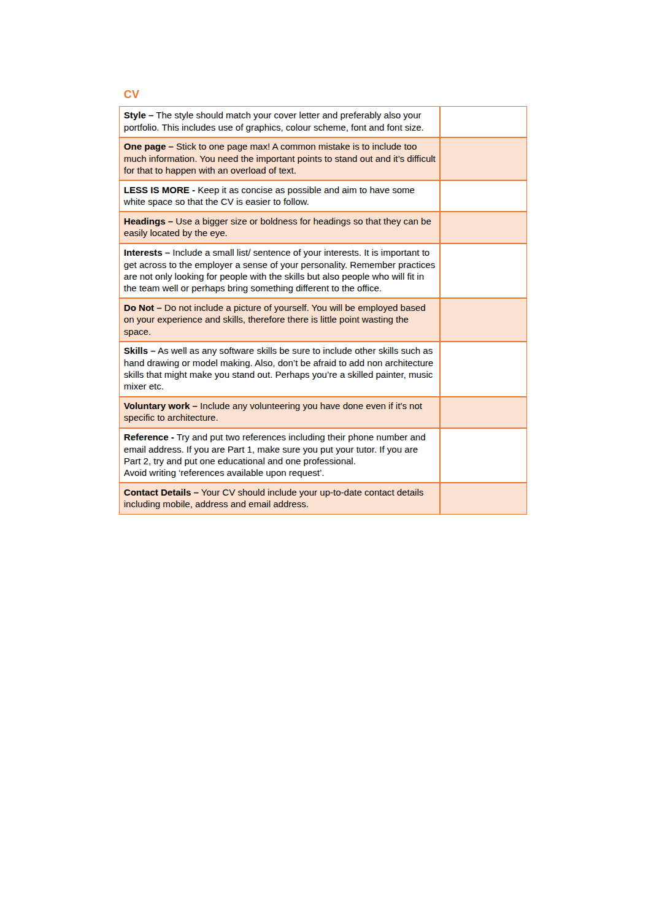CV
| Style – The style should match your cover letter and preferably also your portfolio. This includes use of graphics, colour scheme, font and font size. | |
| One page – Stick to one page max! A common mistake is to include too much information. You need the important points to stand out and it’s difficult for that to happen with an overload of text. | |
| LESS IS MORE - Keep it as concise as possible and aim to have some white space so that the CV is easier to follow. | |
| Headings – Use a bigger size or boldness for headings so that they can be easily located by the eye. | |
| Interests – Include a small list/ sentence of your interests. It is important to get across to the employer a sense of your personality. Remember practices are not only looking for people with the skills but also people who will fit in the team well or perhaps bring something different to the office. | |
| Do Not – Do not include a picture of yourself. You will be employed based on your experience and skills, therefore there is little point wasting the space. | |
| Skills – As well as any software skills be sure to include other skills such as hand drawing or model making. Also, don’t be afraid to add non architecture skills that might make you stand out. Perhaps you’re a skilled painter, music mixer etc. | |
| Voluntary work – Include any volunteering you have done even if it’s not specific to architecture. | |
| Reference - Try and put two references including their phone number and email address. If you are Part 1, make sure you put your tutor. If you are Part 2, try and put one educational and one professional. Avoid writing ‘references available upon request’. | |
| Contact Details – Your CV should include your up-to-date contact details including mobile, address and email address. | |